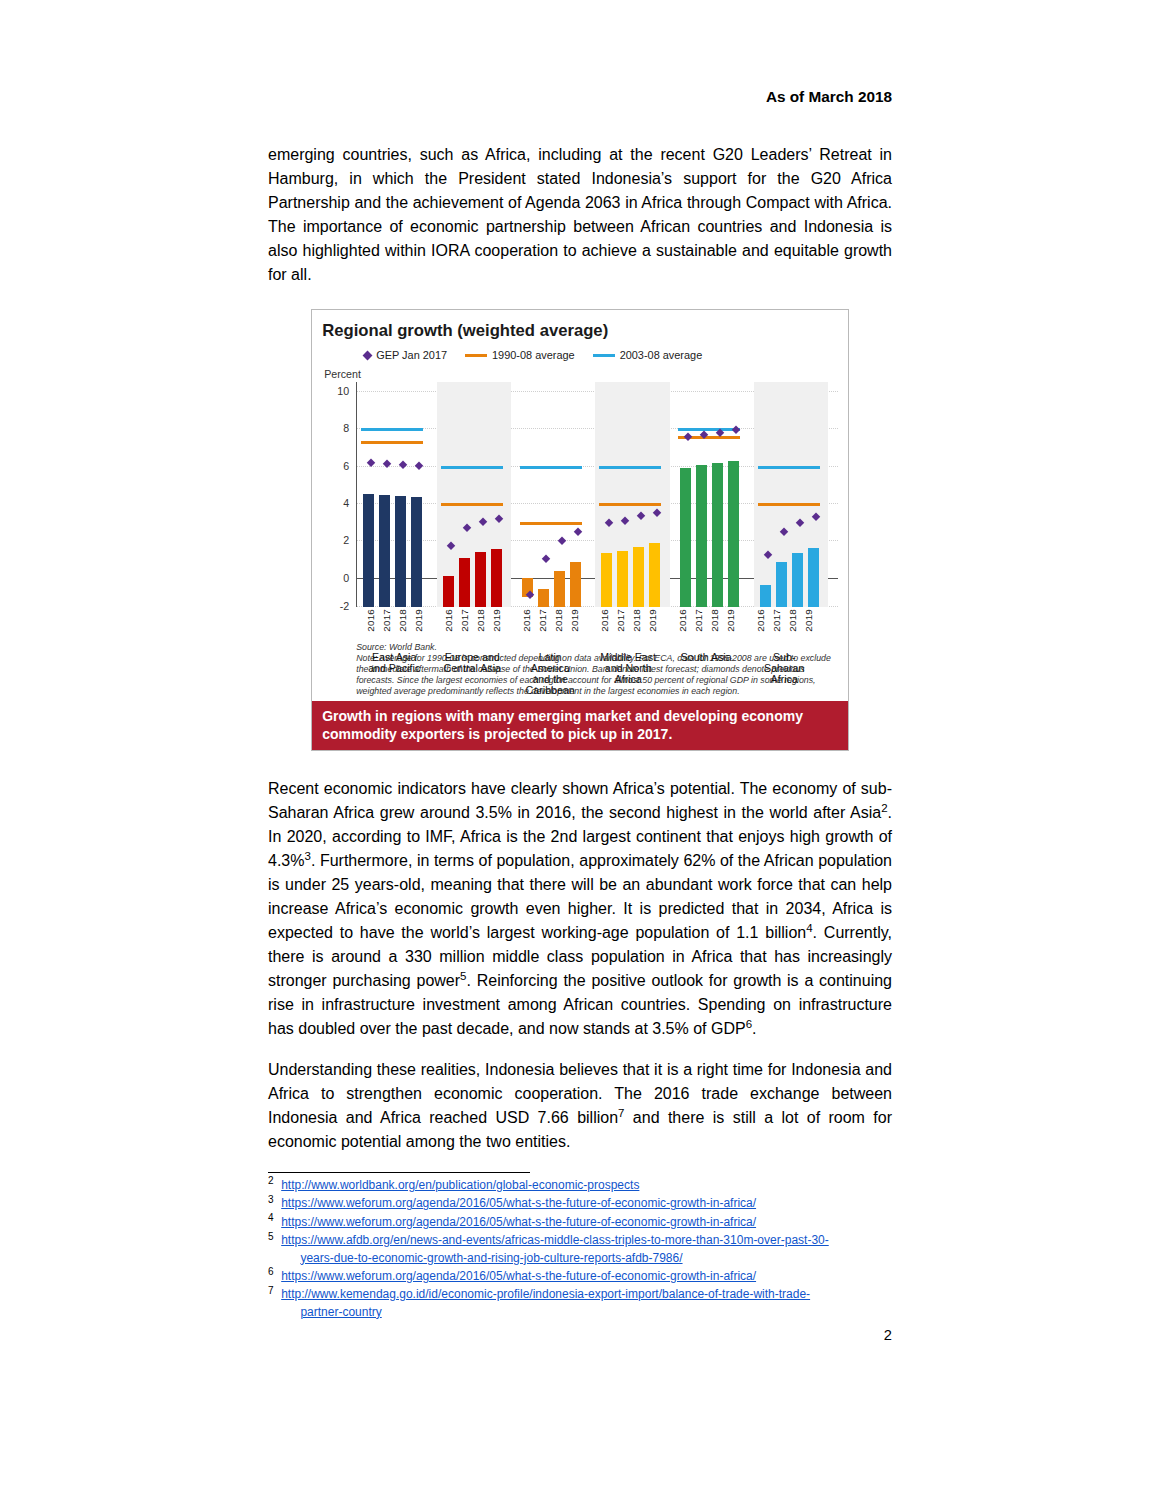As of March 2018
emerging countries, such as Africa, including at the recent G20 Leaders’ Retreat in Hamburg, in which the President stated Indonesia’s support for the G20 Africa Partnership and the achievement of Agenda 2063 in Africa through Compact with Africa. The importance of economic partnership between African countries and Indonesia is also highlighted within IORA cooperation to achieve a sustainable and equitable growth for all.
Regional growth (weighted average)
GEP Jan 2017
1990-08 average
2003-08 average
Percent
10 8 6 4 2 0 -2
2016
2017
2018
2019
East Asia
and Pacific
2016
2017
2018
2019
Europe and
Central Asia
2016
2017
2018
2019
Latin
America
and the
Caribbean
2016
2017
2018
2019
Middle East
and North
Africa
2016
2017
2018
2019
South Asia
2016
2017
2018
2019
Sub-
Saharan
Africa
Source: World Bank.
Note: Average for 1990-08 is constructed depending on data availability. For ECA, data for 1995-2008 are used to exclude the immediate aftermath of the collapse of the Soviet Union. Bars denote latest forecast; diamonds denote previous forecasts. Since the largest economies of each region account for almost 50 percent of regional GDP in some regions, weighted average predominantly reflects the development in the largest economies in each region.
Growth in regions with many emerging market and developing economy commodity exporters is projected to pick up in 2017.
Recent economic indicators have clearly shown Africa’s potential. The economy of sub-Saharan Africa grew around 3.5% in 2016, the second highest in the world after Asia2. In 2020, according to IMF, Africa is the 2nd largest continent that enjoys high growth of 4.3%3. Furthermore, in terms of population, approximately 62% of the African population is under 25 years-old, meaning that there will be an abundant work force that can help increase Africa’s economic growth even higher. It is predicted that in 2034, Africa is expected to have the world’s largest working-age population of 1.1 billion4. Currently, there is around a 330 million middle class population in Africa that has increasingly stronger purchasing power5. Reinforcing the positive outlook for growth is a continuing rise in infrastructure investment among African countries. Spending on infrastructure has doubled over the past decade, and now stands at 3.5% of GDP6.
Understanding these realities, Indonesia believes that it is a right time for Indonesia and Africa to strengthen economic cooperation. The 2016 trade exchange between Indonesia and Africa reached USD 7.66 billion7 and there is still a lot of room for economic potential among the two entities.
2 http://www.worldbank.org/en/publication/global-economic-prospects
3 https://www.weforum.org/agenda/2016/05/what-s-the-future-of-economic-growth-in-africa/
4 https://www.weforum.org/agenda/2016/05/what-s-the-future-of-economic-growth-in-africa/
5 https://www.afdb.org/en/news-and-events/africas-middle-class-triples-to-more-than-310m-over-past-30-years-due-to-economic-growth-and-rising-job-culture-reports-afdb-7986/
6 https://www.weforum.org/agenda/2016/05/what-s-the-future-of-economic-growth-in-africa/
7 http://www.kemendag.go.id/id/economic-profile/indonesia-export-import/balance-of-trade-with-trade-partner-country
2